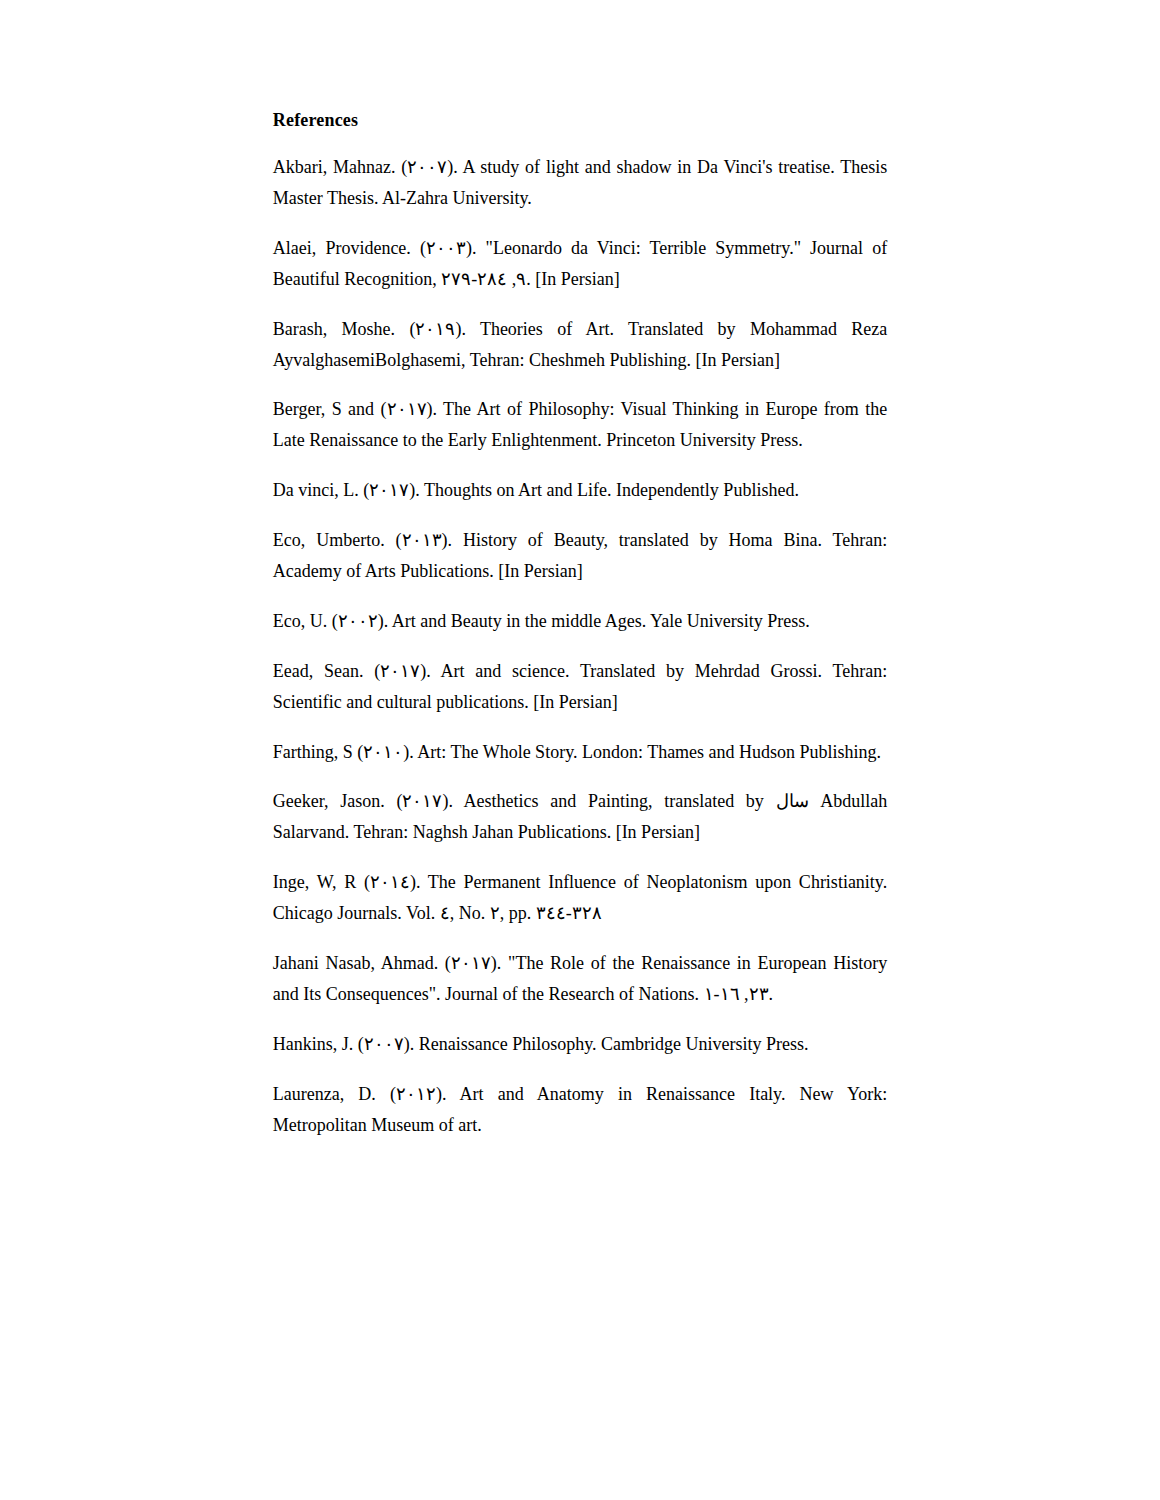References
Akbari, Mahnaz. (٢٠٠٧). A study of light and shadow in Da Vinci's treatise. Thesis Master Thesis. Al-Zahra University.
Alaei, Providence. (٢٠٠٣). "Leonardo da Vinci: Terrible Symmetry." Journal of Beautiful Recognition, ٩, ٢٨٤-٢٧٩. [In Persian]
Barash, Moshe. (٢٠١٩). Theories of Art. Translated by Mohammad Reza AyvalghasemiBolghasemi, Tehran: Cheshmeh Publishing. [In Persian]
Berger, S and (٢٠١٧). The Art of Philosophy: Visual Thinking in Europe from the Late Renaissance to the Early Enlightenment. Princeton University Press.
Da vinci, L. (٢٠١٧). Thoughts on Art and Life. Independently Published.
Eco, Umberto. (٢٠١٣). History of Beauty, translated by Homa Bina. Tehran: Academy of Arts Publications. [In Persian]
Eco, U. (٢٠٠٢). Art and Beauty in the middle Ages. Yale University Press.
Eead, Sean. (٢٠١٧). Art and science. Translated by Mehrdad Grossi. Tehran: Scientific and cultural publications. [In Persian]
Farthing, S (٢٠١٠). Art: The Whole Story. London: Thames and Hudson Publishing.
Geeker, Jason. (٢٠١٧). Aesthetics and Painting, translated by سال Abdullah Salarvand. Tehran: Naghsh Jahan Publications. [In Persian]
Inge, W, R (٢٠١٤). The Permanent Influence of Neoplatonism upon Christianity. Chicago Journals. Vol. ٤, No. ٢, pp. ٣٢٨-٣٤٤
Jahani Nasab, Ahmad. (٢٠١٧). "The Role of the Renaissance in European History and Its Consequences". Journal of the Research of Nations. ٢٣, ١٦-١.
Hankins, J. (٢٠٠٧). Renaissance Philosophy. Cambridge University Press.
Laurenza, D. (٢٠١٢). Art and Anatomy in Renaissance Italy. New York: Metropolitan Museum of art.